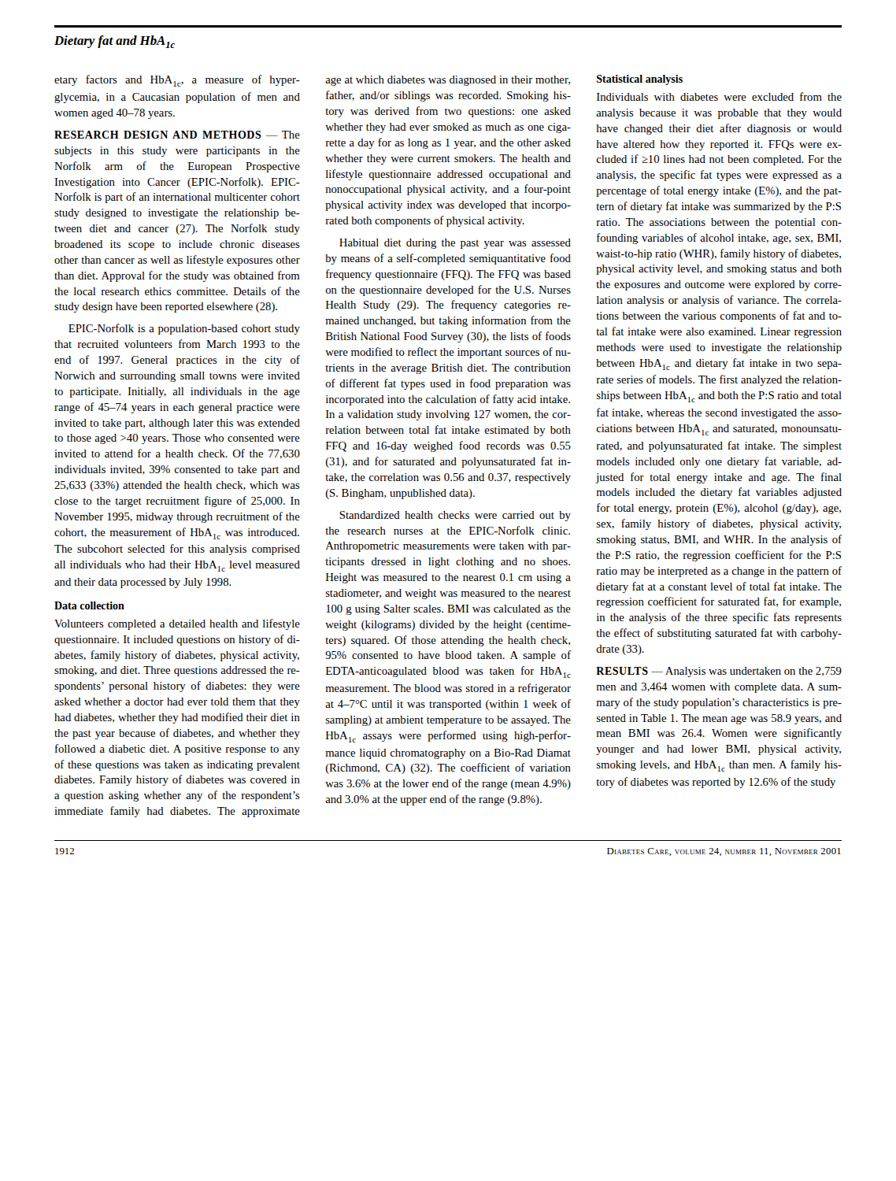Dietary fat and HbA1c
etary factors and HbA1c, a measure of hyperglycemia, in a Caucasian population of men and women aged 40–78 years.
RESEARCH DESIGN AND METHODS
— The subjects in this study were participants in the Norfolk arm of the European Prospective Investigation into Cancer (EPIC-Norfolk). EPIC-Norfolk is part of an international multicenter cohort study designed to investigate the relationship between diet and cancer (27). The Norfolk study broadened its scope to include chronic diseases other than cancer as well as lifestyle exposures other than diet. Approval for the study was obtained from the local research ethics committee. Details of the study design have been reported elsewhere (28).
EPIC-Norfolk is a population-based cohort study that recruited volunteers from March 1993 to the end of 1997. General practices in the city of Norwich and surrounding small towns were invited to participate. Initially, all individuals in the age range of 45–74 years in each general practice were invited to take part, although later this was extended to those aged >40 years. Those who consented were invited to attend for a health check. Of the 77,630 individuals invited, 39% consented to take part and 25,633 (33%) attended the health check, which was close to the target recruitment figure of 25,000. In November 1995, midway through recruitment of the cohort, the measurement of HbA1c was introduced. The subcohort selected for this analysis comprised all individuals who had their HbA1c level measured and their data processed by July 1998.
Data collection
Volunteers completed a detailed health and lifestyle questionnaire. It included questions on history of diabetes, family history of diabetes, physical activity, smoking, and diet. Three questions addressed the respondents’ personal history of diabetes: they were asked whether a doctor had ever told them that they had diabetes, whether they had modified their diet in the past year because of diabetes, and whether they followed a diabetic diet. A positive response to any of these questions was taken as indicating prevalent diabetes. Family history of diabetes was covered in a question asking whether any of the respondent’s immediate family had diabetes. The approximate age at which diabetes was diagnosed in their mother, father, and/or siblings was recorded. Smoking history was derived from two questions: one asked whether they had ever smoked as much as one cigarette a day for as long as 1 year, and the other asked whether they were current smokers. The health and lifestyle questionnaire addressed occupational and nonoccupational physical activity, and a four-point physical activity index was developed that incorporated both components of physical activity.
Habitual diet during the past year was assessed by means of a self-completed semiquantitative food frequency questionnaire (FFQ). The FFQ was based on the questionnaire developed for the U.S. Nurses Health Study (29). The frequency categories remained unchanged, but taking information from the British National Food Survey (30), the lists of foods were modified to reflect the important sources of nutrients in the average British diet. The contribution of different fat types used in food preparation was incorporated into the calculation of fatty acid intake. In a validation study involving 127 women, the correlation between total fat intake estimated by both FFQ and 16-day weighed food records was 0.55 (31), and for saturated and polyunsaturated fat intake, the correlation was 0.56 and 0.37, respectively (S. Bingham, unpublished data).
Standardized health checks were carried out by the research nurses at the EPIC-Norfolk clinic. Anthropometric measurements were taken with participants dressed in light clothing and no shoes. Height was measured to the nearest 0.1 cm using a stadiometer, and weight was measured to the nearest 100 g using Salter scales. BMI was calculated as the weight (kilograms) divided by the height (centimeters) squared. Of those attending the health check, 95% consented to have blood taken. A sample of EDTA-anticoagulated blood was taken for HbA1c measurement. The blood was stored in a refrigerator at 4–7°C until it was transported (within 1 week of sampling) at ambient temperature to be assayed. The HbA1c assays were performed using high-performance liquid chromatography on a Bio-Rad Diamat (Richmond, CA) (32). The coefficient of variation was 3.6% at the lower end of the range (mean 4.9%) and 3.0% at the upper end of the range (9.8%).
Statistical analysis
Individuals with diabetes were excluded from the analysis because it was probable that they would have changed their diet after diagnosis or would have altered how they reported it. FFQs were excluded if ≥10 lines had not been completed. For the analysis, the specific fat types were expressed as a percentage of total energy intake (E%), and the pattern of dietary fat intake was summarized by the P:S ratio. The associations between the potential confounding variables of alcohol intake, age, sex, BMI, waist-to-hip ratio (WHR), family history of diabetes, physical activity level, and smoking status and both the exposures and outcome were explored by correlation analysis or analysis of variance. The correlations between the various components of fat and total fat intake were also examined. Linear regression methods were used to investigate the relationship between HbA1c and dietary fat intake in two separate series of models. The first analyzed the relationships between HbA1c and both the P:S ratio and total fat intake, whereas the second investigated the associations between HbA1c and saturated, monounsaturated, and polyunsaturated fat intake. The simplest models included only one dietary fat variable, adjusted for total energy intake and age. The final models included the dietary fat variables adjusted for total energy, protein (E%), alcohol (g/day), age, sex, family history of diabetes, physical activity, smoking status, BMI, and WHR. In the analysis of the P:S ratio, the regression coefficient for the P:S ratio may be interpreted as a change in the pattern of dietary fat at a constant level of total fat intake. The regression coefficient for saturated fat, for example, in the analysis of the three specific fats represents the effect of substituting saturated fat with carbohydrate (33).
RESULTS
— Analysis was undertaken on the 2,759 men and 3,464 women with complete data. A summary of the study population’s characteristics is presented in Table 1. The mean age was 58.9 years, and mean BMI was 26.4. Women were significantly younger and had lower BMI, physical activity, smoking levels, and HbA1c than men. A family history of diabetes was reported by 12.6% of the study
1912
Diabetes Care, volume 24, number 11, November 2001